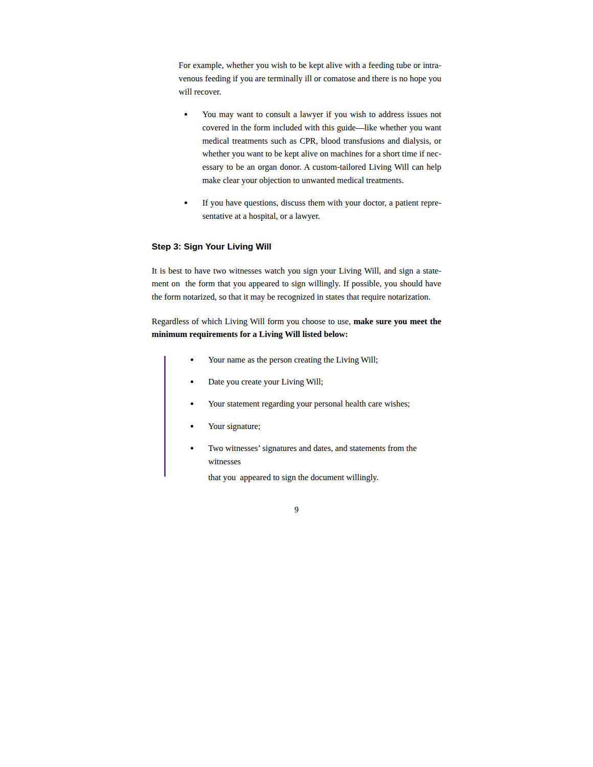For example, whether you wish to be kept alive with a feeding tube or intravenous feeding if you are terminally ill or comatose and there is no hope you will recover.
You may want to consult a lawyer if you wish to address issues not covered in the form included with this guide—like whether you want medical treatments such as CPR, blood transfusions and dialysis, or whether you want to be kept alive on machines for a short time if necessary to be an organ donor. A custom-tailored Living Will can help make clear your objection to unwanted medical treatments.
If you have questions, discuss them with your doctor, a patient representative at a hospital, or a lawyer.
Step 3: Sign Your Living Will
It is best to have two witnesses watch you sign your Living Will, and sign a statement on the form that you appeared to sign willingly. If possible, you should have the form notarized, so that it may be recognized in states that require notarization.
Regardless of which Living Will form you choose to use, make sure you meet the minimum requirements for a Living Will listed below:
Your name as the person creating the Living Will;
Date you create your Living Will;
Your statement regarding your personal health care wishes;
Your signature;
Two witnesses’ signatures and dates, and statements from the witnesses that you appeared to sign the document willingly.
9